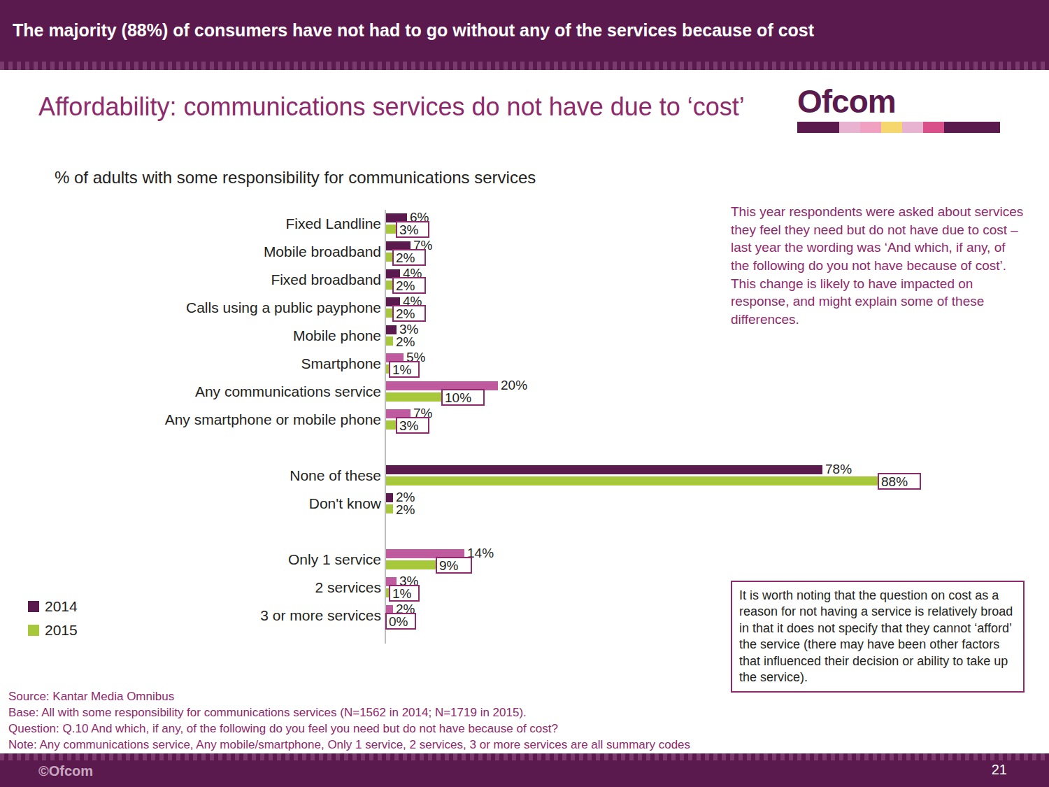The majority (88%) of consumers have not had to go without any of the services because of cost
Affordability: communications services do not have due to ‘cost’
Ofcom
% of adults with some responsibility for communications services
This year respondents were asked about services they feel they need but do not have due to cost – last year the wording was ‘And which, if any, of the following do you not have because of cost’. This change is likely to have impacted on response, and might explain some of these differences.
Fixed Landline
6%
3%
Mobile broadband
7%
2%
Fixed broadband
4%
2%
Calls using a public payphone
4%
2%
Mobile phone
3%
2%
Smartphone
5%
1%
Any communications service
20%
10%
Any smartphone or mobile phone
7%
3%
None of these
78%
88%
Don't know
2%
2%
Only 1 service
14%
9%
2 services
3%
1%
3 or more services
2%
0%
2014
2015
It is worth noting that the question on cost as a reason for not having a service is relatively broad in that it does not specify that they cannot ‘afford’ the service (there may have been other factors that influenced their decision or ability to take up the service).
Source: Kantar Media Omnibus
Base: All with some responsibility for communications services (N=1562 in 2014; N=1719 in 2015).
Question: Q.10 And which, if any, of the following do you feel you need but do not have because of cost?
Note: Any communications service, Any mobile/smartphone, Only 1 service, 2 services, 3 or more services are all summary codes
©Ofcom
21